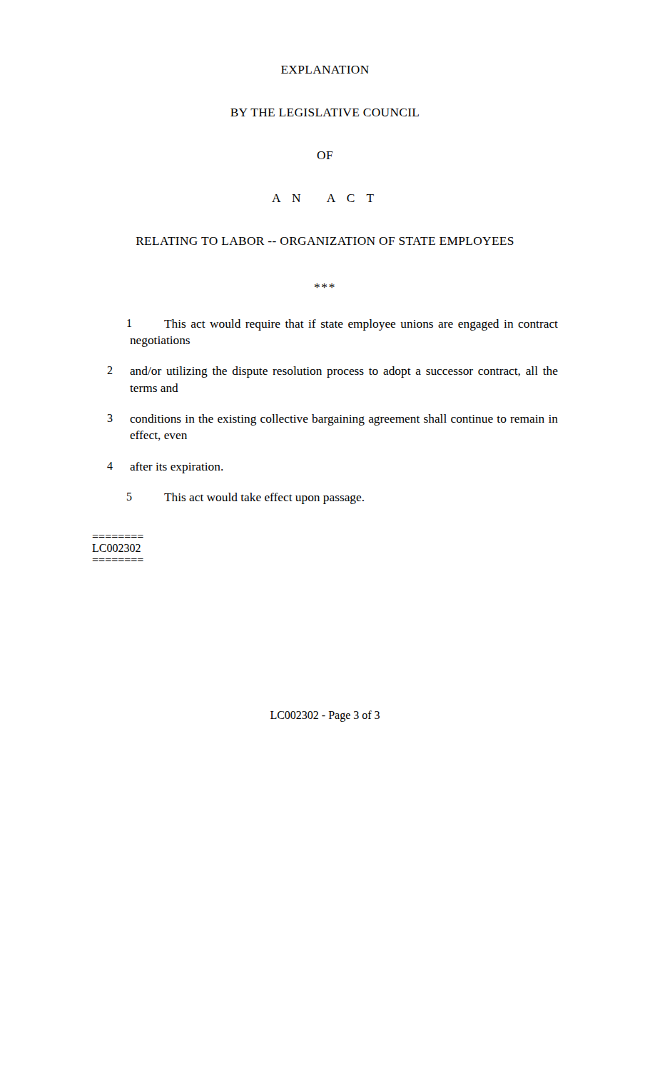EXPLANATION
BY THE LEGISLATIVE COUNCIL
OF
A N A C T
RELATING TO LABOR -- ORGANIZATION OF STATE EMPLOYEES
***
This act would require that if state employee unions are engaged in contract negotiations
and/or utilizing the dispute resolution process to adopt a successor contract, all the terms and
conditions in the existing collective bargaining agreement shall continue to remain in effect, even
after its expiration.
This act would take effect upon passage.
========
LC002302
========
LC002302 - Page 3 of 3